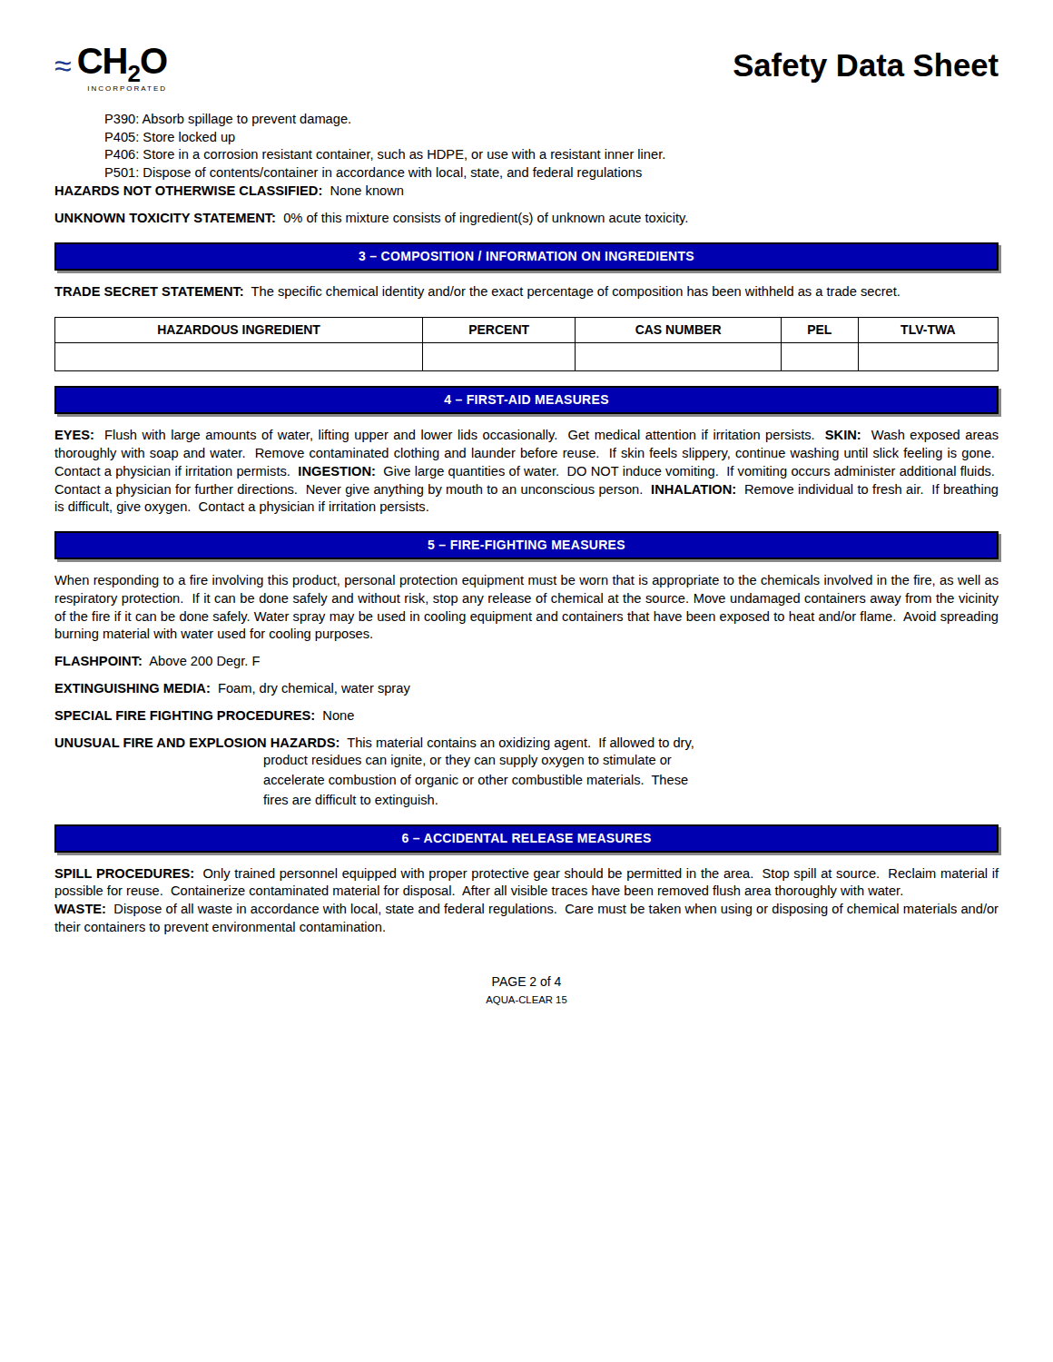≈
CH2O
INCORPORATED
Safety Data Sheet
P390: Absorb spillage to prevent damage.
P405: Store locked up
P406: Store in a corrosion resistant container, such as HDPE, or use with a resistant inner liner.
P501: Dispose of contents/container in accordance with local, state, and federal regulations
HAZARDS NOT OTHERWISE CLASSIFIED: None known
UNKNOWN TOXICITY STATEMENT: 0% of this mixture consists of ingredient(s) of unknown acute toxicity.
3 – COMPOSITION / INFORMATION ON INGREDIENTS
TRADE SECRET STATEMENT: The specific chemical identity and/or the exact percentage of composition has been withheld as a trade secret.
| HAZARDOUS INGREDIENT | PERCENT | CAS NUMBER | PEL | TLV-TWA |
| --- | --- | --- | --- | --- |
4 – FIRST-AID MEASURES
EYES: Flush with large amounts of water, lifting upper and lower lids occasionally. Get medical attention if irritation persists. SKIN: Wash exposed areas thoroughly with soap and water. Remove contaminated clothing and launder before reuse. If skin feels slippery, continue washing until slick feeling is gone. Contact a physician if irritation permists. INGESTION: Give large quantities of water. DO NOT induce vomiting. If vomiting occurs administer additional fluids. Contact a physician for further directions. Never give anything by mouth to an unconscious person. INHALATION: Remove individual to fresh air. If breathing is difficult, give oxygen. Contact a physician if irritation persists.
5 – FIRE-FIGHTING MEASURES
When responding to a fire involving this product, personal protection equipment must be worn that is appropriate to the chemicals involved in the fire, as well as respiratory protection. If it can be done safely and without risk, stop any release of chemical at the source. Move undamaged containers away from the vicinity of the fire if it can be done safely. Water spray may be used in cooling equipment and containers that have been exposed to heat and/or flame. Avoid spreading burning material with water used for cooling purposes.
FLASHPOINT: Above 200 Degr. F
EXTINGUISHING MEDIA: Foam, dry chemical, water spray
SPECIAL FIRE FIGHTING PROCEDURES: None
UNUSUAL FIRE AND EXPLOSION HAZARDS: This material contains an oxidizing agent. If allowed to dry,
product residues can ignite, or they can supply oxygen to stimulate or
accelerate combustion of organic or other combustible materials. These
fires are difficult to extinguish.
6 – ACCIDENTAL RELEASE MEASURES
SPILL PROCEDURES: Only trained personnel equipped with proper protective gear should be permitted in the area. Stop spill at source. Reclaim material if possible for reuse. Containerize contaminated material for disposal. After all visible traces have been removed flush area thoroughly with water.
WASTE: Dispose of all waste in accordance with local, state and federal regulations. Care must be taken when using or disposing of chemical materials and/or their containers to prevent environmental contamination.
PAGE 2 of 4
AQUA-CLEAR 15